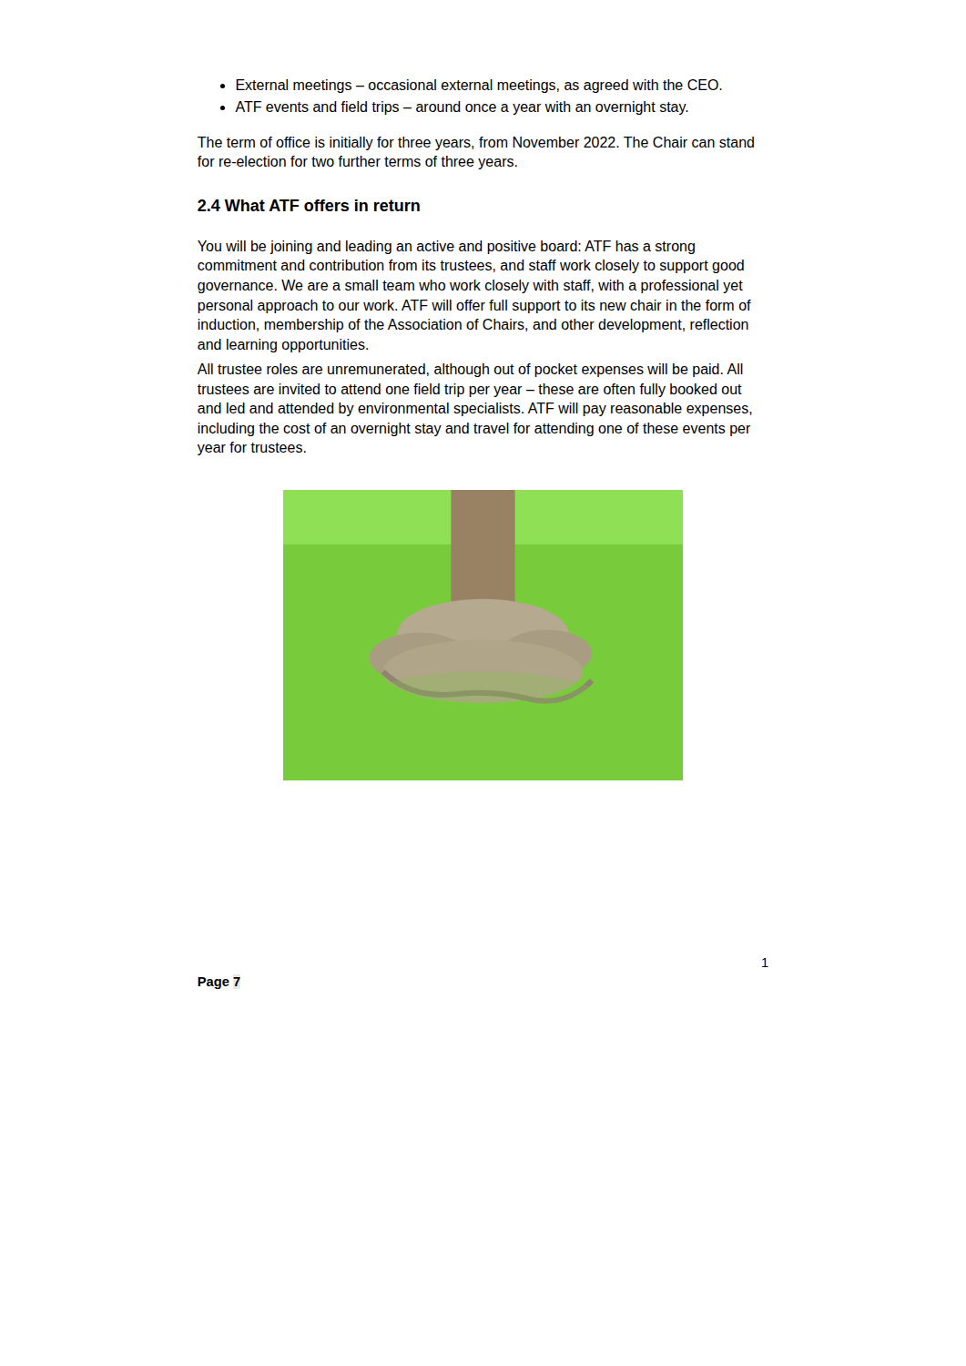External meetings – occasional external meetings, as agreed with the CEO.
ATF events and field trips – around once a year with an overnight stay.
The term of office is initially for three years, from November 2022. The Chair can stand for re-election for two further terms of three years.
2.4 What ATF offers in return
You will be joining and leading an active and positive board: ATF has a strong commitment and contribution from its trustees, and staff work closely to support good governance. We are a small team who work closely with staff, with a professional yet personal approach to our work. ATF will offer full support to its new chair in the form of induction, membership of the Association of Chairs, and other development, reflection and learning opportunities.
All trustee roles are unremunerated, although out of pocket expenses will be paid. All trustees are invited to attend one field trip per year – these are often fully booked out and led and attended by environmental specialists. ATF will pay reasonable expenses, including the cost of an overnight stay and travel for attending one of these events per year for trustees.
1
Page 7